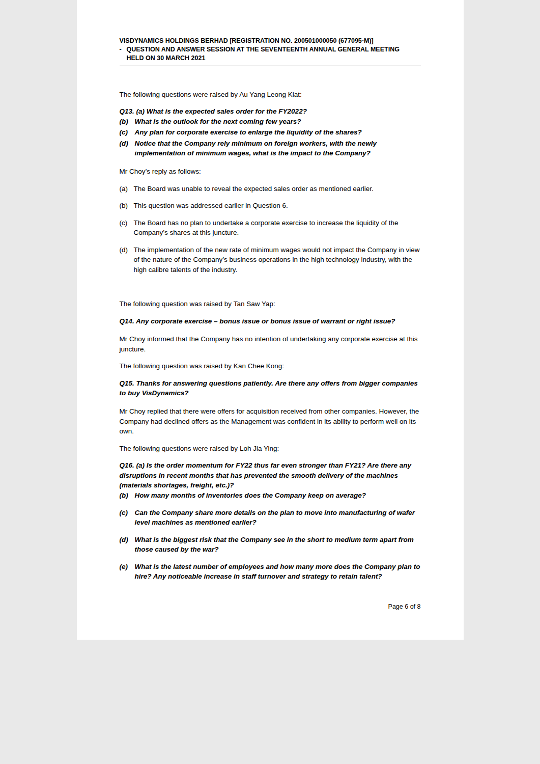VISDYNAMICS HOLDINGS BERHAD [REGISTRATION NO. 200501000050 (677095-M)]
QUESTION AND ANSWER SESSION AT THE SEVENTEENTH ANNUAL GENERAL MEETING HELD ON 30 MARCH 2021
The following questions were raised by Au Yang Leong Kiat:
Q13. (a) What is the expected sales order for the FY2022?
(b) What is the outlook for the next coming few years?
(c) Any plan for corporate exercise to enlarge the liquidity of the shares?
(d) Notice that the Company rely minimum on foreign workers, with the newly implementation of minimum wages, what is the impact to the Company?
Mr Choy’s reply as follows:
(a) The Board was unable to reveal the expected sales order as mentioned earlier.
(b) This question was addressed earlier in Question 6.
(c) The Board has no plan to undertake a corporate exercise to increase the liquidity of the Company’s shares at this juncture.
(d) The implementation of the new rate of minimum wages would not impact the Company in view of the nature of the Company’s business operations in the high technology industry, with the high calibre talents of the industry.
The following question was raised by Tan Saw Yap:
Q14. Any corporate exercise – bonus issue or bonus issue of warrant or right issue?
Mr Choy informed that the Company has no intention of undertaking any corporate exercise at this juncture.
The following question was raised by Kan Chee Kong:
Q15. Thanks for answering questions patiently. Are there any offers from bigger companies to buy VisDynamics?
Mr Choy replied that there were offers for acquisition received from other companies. However, the Company had declined offers as the Management was confident in its ability to perform well on its own.
The following questions were raised by Loh Jia Ying:
Q16. (a) Is the order momentum for FY22 thus far even stronger than FY21? Are there any disruptions in recent months that has prevented the smooth delivery of the machines (materials shortages, freight, etc.)?
(b) How many months of inventories does the Company keep on average?
(c) Can the Company share more details on the plan to move into manufacturing of wafer level machines as mentioned earlier?
(d) What is the biggest risk that the Company see in the short to medium term apart from those caused by the war?
(e) What is the latest number of employees and how many more does the Company plan to hire? Any noticeable increase in staff turnover and strategy to retain talent?
Page 6 of 8